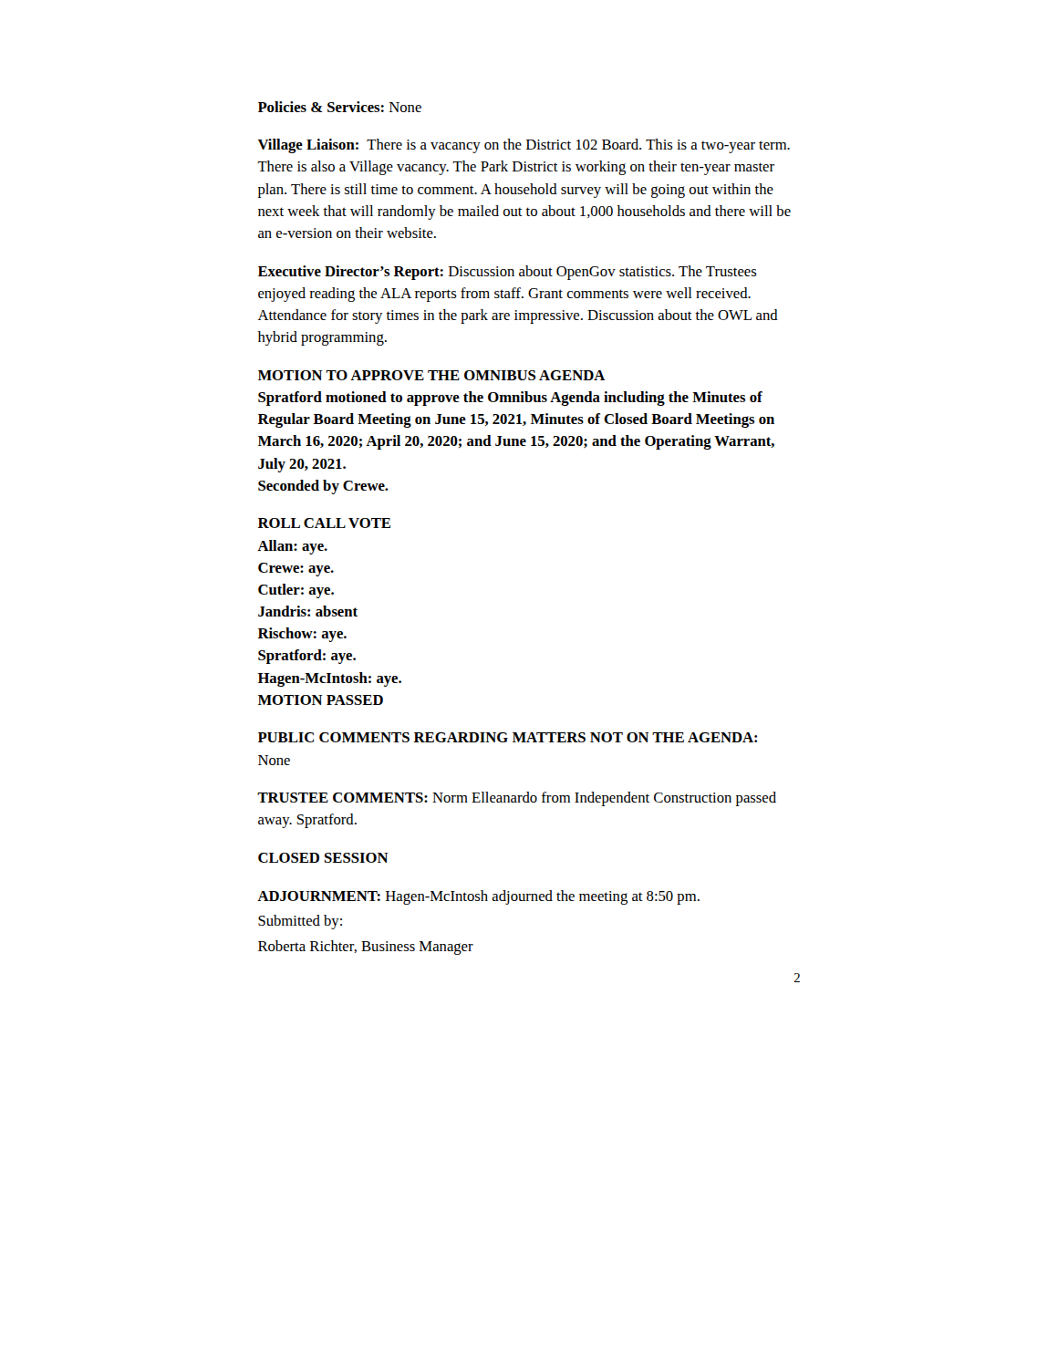Policies & Services: None
Village Liaison: There is a vacancy on the District 102 Board. This is a two-year term. There is also a Village vacancy. The Park District is working on their ten-year master plan. There is still time to comment. A household survey will be going out within the next week that will randomly be mailed out to about 1,000 households and there will be an e-version on their website.
Executive Director’s Report: Discussion about OpenGov statistics. The Trustees enjoyed reading the ALA reports from staff. Grant comments were well received. Attendance for story times in the park are impressive. Discussion about the OWL and hybrid programming.
MOTION TO APPROVE THE OMNIBUS AGENDA Spratford motioned to approve the Omnibus Agenda including the Minutes of Regular Board Meeting on June 15, 2021, Minutes of Closed Board Meetings on March 16, 2020; April 20, 2020; and June 15, 2020; and the Operating Warrant, July 20, 2021. Seconded by Crewe.
ROLL CALL VOTE Allan: aye. Crewe: aye. Cutler: aye. Jandris: absent Rischow: aye. Spratford: aye. Hagen-McIntosh: aye. MOTION PASSED
PUBLIC COMMENTS REGARDING MATTERS NOT ON THE AGENDA:
None
TRUSTEE COMMENTS: Norm Elleanardo from Independent Construction passed away. Spratford.
CLOSED SESSION
ADJOURNMENT: Hagen-McIntosh adjourned the meeting at 8:50 pm.
Submitted by:
Roberta Richter, Business Manager
2